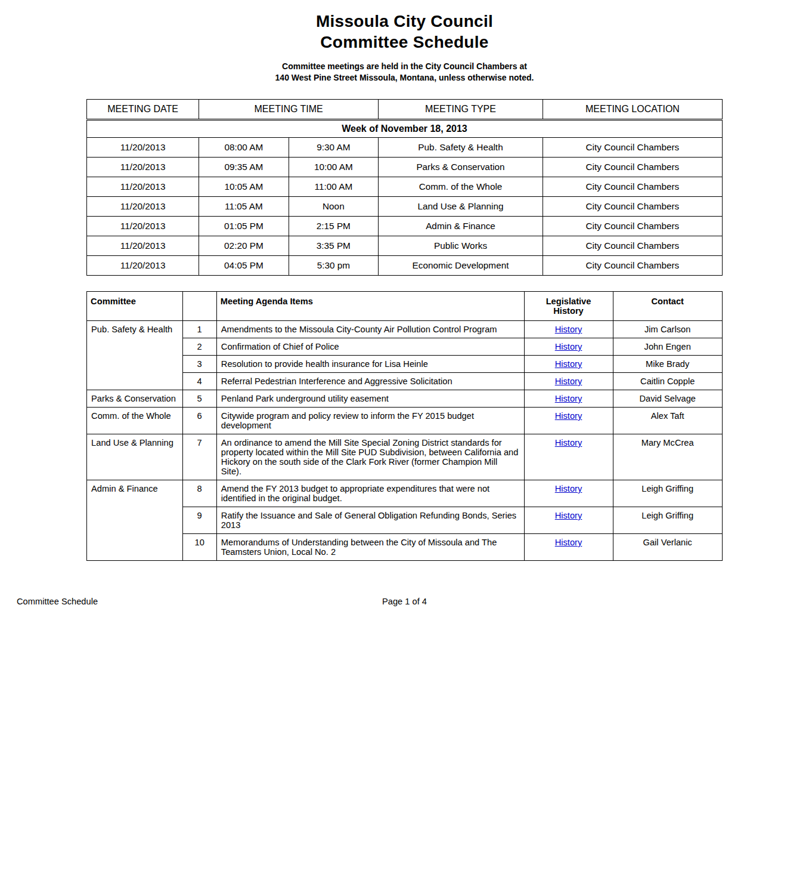Missoula City Council
Committee Schedule
Committee meetings are held in the City Council Chambers at
140 West Pine Street Missoula, Montana, unless otherwise noted.
| MEETING DATE | MEETING TIME | MEETING TYPE | MEETING LOCATION |
| --- | --- | --- | --- |
| Week of November 18, 2013 |
| 11/20/2013 | 08:00 AM | 9:30 AM | Pub. Safety & Health | City Council Chambers |
| 11/20/2013 | 09:35 AM | 10:00 AM | Parks & Conservation | City Council Chambers |
| 11/20/2013 | 10:05 AM | 11:00 AM | Comm. of the Whole | City Council Chambers |
| 11/20/2013 | 11:05 AM | Noon | Land Use & Planning | City Council Chambers |
| 11/20/2013 | 01:05 PM | 2:15 PM | Admin & Finance | City Council Chambers |
| 11/20/2013 | 02:20 PM | 3:35 PM | Public Works | City Council Chambers |
| 11/20/2013 | 04:05 PM | 5:30 pm | Economic Development | City Council Chambers |
| Committee | | Meeting Agenda Items | Legislative History | Contact |
| --- | --- | --- | --- | --- |
| Pub. Safety & Health | 1 | Amendments to the Missoula City-County Air Pollution Control Program | History | Jim Carlson |
| 2 | Confirmation of Chief of Police | History | John Engen |
| 3 | Resolution to provide health insurance for Lisa Heinle | History | Mike Brady |
| 4 | Referral Pedestrian Interference and Aggressive Solicitation | History | Caitlin Copple |
| Parks & Conservation | 5 | Penland Park underground utility easement | History | David Selvage |
| Comm. of the Whole | 6 | Citywide program and policy review to inform the FY 2015 budget development | History | Alex Taft |
| Land Use & Planning | 7 | An ordinance to amend the Mill Site Special Zoning District standards for property located within the Mill Site PUD Subdivision, between California and Hickory on the south side of the Clark Fork River (former Champion Mill Site). | History | Mary McCrea |
| Admin & Finance | 8 | Amend the FY 2013 budget to appropriate expenditures that were not identified in the original budget. | History | Leigh Griffing |
| 9 | Ratify the Issuance and Sale of General Obligation Refunding Bonds, Series 2013 | History | Leigh Griffing |
| 10 | Memorandums of Understanding between the City of Missoula and The Teamsters Union, Local No. 2 | History | Gail Verlanic |
Committee Schedule
Page 1 of 4